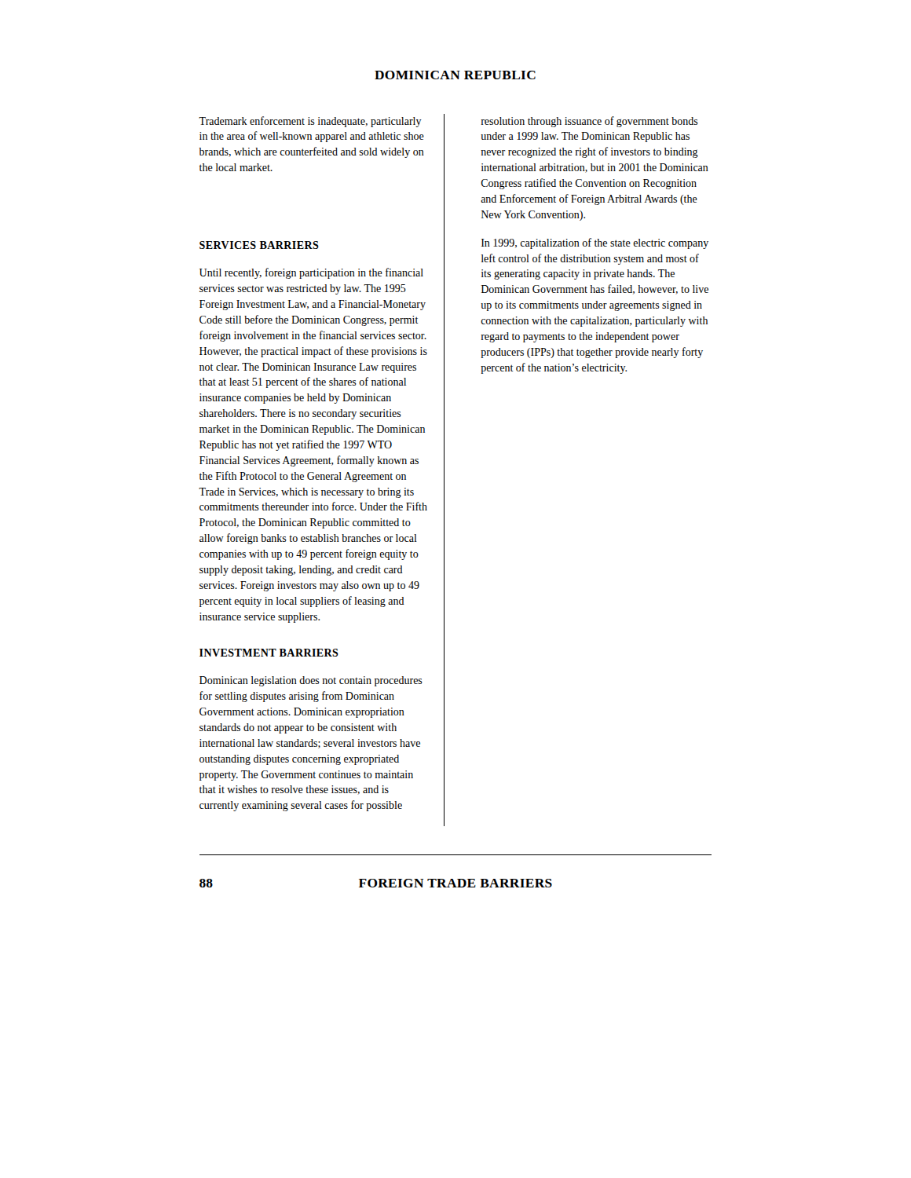DOMINICAN REPUBLIC
Trademark enforcement is inadequate, particularly in the area of well-known apparel and athletic shoe brands, which are counterfeited and sold widely on the local market.
SERVICES BARRIERS
Until recently, foreign participation in the financial services sector was restricted by law. The 1995 Foreign Investment Law, and a Financial-Monetary Code still before the Dominican Congress, permit foreign involvement in the financial services sector. However, the practical impact of these provisions is not clear. The Dominican Insurance Law requires that at least 51 percent of the shares of national insurance companies be held by Dominican shareholders. There is no secondary securities market in the Dominican Republic. The Dominican Republic has not yet ratified the 1997 WTO Financial Services Agreement, formally known as the Fifth Protocol to the General Agreement on Trade in Services, which is necessary to bring its commitments thereunder into force. Under the Fifth Protocol, the Dominican Republic committed to allow foreign banks to establish branches or local companies with up to 49 percent foreign equity to supply deposit taking, lending, and credit card services. Foreign investors may also own up to 49 percent equity in local suppliers of leasing and insurance service suppliers.
INVESTMENT BARRIERS
Dominican legislation does not contain procedures for settling disputes arising from Dominican Government actions. Dominican expropriation standards do not appear to be consistent with international law standards; several investors have outstanding disputes concerning expropriated property. The Government continues to maintain that it wishes to resolve these issues, and is currently examining several cases for possible
resolution through issuance of government bonds under a 1999 law. The Dominican Republic has never recognized the right of investors to binding international arbitration, but in 2001 the Dominican Congress ratified the Convention on Recognition and Enforcement of Foreign Arbitral Awards (the New York Convention).
In 1999, capitalization of the state electric company left control of the distribution system and most of its generating capacity in private hands. The Dominican Government has failed, however, to live up to its commitments under agreements signed in connection with the capitalization, particularly with regard to payments to the independent power producers (IPPs) that together provide nearly forty percent of the nation’s electricity.
88
FOREIGN TRADE BARRIERS